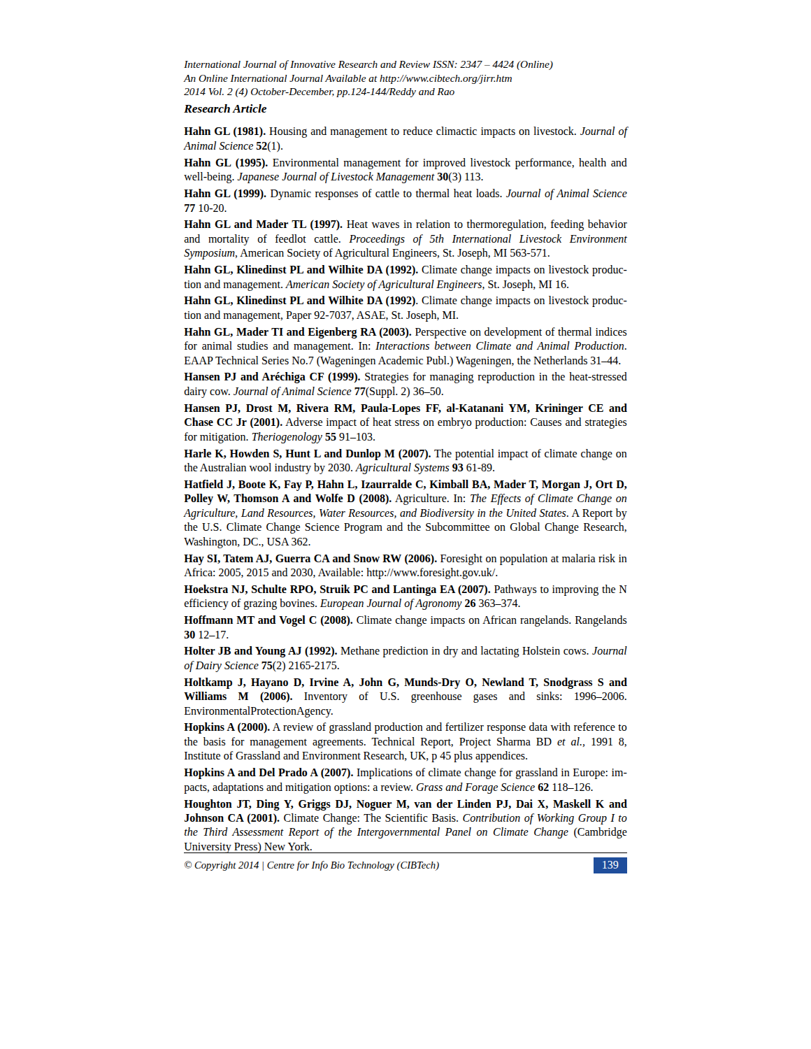International Journal of Innovative Research and Review ISSN: 2347 – 4424 (Online)
An Online International Journal Available at http://www.cibtech.org/jirr.htm
2014 Vol. 2 (4) October-December, pp.124-144/Reddy and Rao
Research Article
Hahn GL (1981). Housing and management to reduce climactic impacts on livestock. Journal of Animal Science 52(1).
Hahn GL (1995). Environmental management for improved livestock performance, health and well-being. Japanese Journal of Livestock Management 30(3) 113.
Hahn GL (1999). Dynamic responses of cattle to thermal heat loads. Journal of Animal Science 77 10-20.
Hahn GL and Mader TL (1997). Heat waves in relation to thermoregulation, feeding behavior and mortality of feedlot cattle. Proceedings of 5th International Livestock Environment Symposium, American Society of Agricultural Engineers, St. Joseph, MI 563-571.
Hahn GL, Klinedinst PL and Wilhite DA (1992). Climate change impacts on livestock production and management. American Society of Agricultural Engineers, St. Joseph, MI 16.
Hahn GL, Klinedinst PL and Wilhite DA (1992). Climate change impacts on livestock production and management, Paper 92-7037, ASAE, St. Joseph, MI.
Hahn GL, Mader TI and Eigenberg RA (2003). Perspective on development of thermal indices for animal studies and management. In: Interactions between Climate and Animal Production. EAAP Technical Series No.7 (Wageningen Academic Publ.) Wageningen, the Netherlands 31–44.
Hansen PJ and Aréchiga CF (1999). Strategies for managing reproduction in the heat-stressed dairy cow. Journal of Animal Science 77(Suppl. 2) 36–50.
Hansen PJ, Drost M, Rivera RM, Paula-Lopes FF, al-Katanani YM, Krininger CE and Chase CC Jr (2001). Adverse impact of heat stress on embryo production: Causes and strategies for mitigation. Theriogenology 55 91–103.
Harle K, Howden S, Hunt L and Dunlop M (2007). The potential impact of climate change on the Australian wool industry by 2030. Agricultural Systems 93 61-89.
Hatfield J, Boote K, Fay P, Hahn L, Izaurralde C, Kimball BA, Mader T, Morgan J, Ort D, Polley W, Thomson A and Wolfe D (2008). Agriculture. In: The Effects of Climate Change on Agriculture, Land Resources, Water Resources, and Biodiversity in the United States. A Report by the U.S. Climate Change Science Program and the Subcommittee on Global Change Research, Washington, DC., USA 362.
Hay SI, Tatem AJ, Guerra CA and Snow RW (2006). Foresight on population at malaria risk in Africa: 2005, 2015 and 2030, Available: http://www.foresight.gov.uk/.
Hoekstra NJ, Schulte RPO, Struik PC and Lantinga EA (2007). Pathways to improving the N efficiency of grazing bovines. European Journal of Agronomy 26 363–374.
Hoffmann MT and Vogel C (2008). Climate change impacts on African rangelands. Rangelands 30 12–17.
Holter JB and Young AJ (1992). Methane prediction in dry and lactating Holstein cows. Journal of Dairy Science 75(2) 2165-2175.
Holtkamp J, Hayano D, Irvine A, John G, Munds-Dry O, Newland T, Snodgrass S and Williams M (2006). Inventory of U.S. greenhouse gases and sinks: 1996–2006. EnvironmentalProtectionAgency.
Hopkins A (2000). A review of grassland production and fertilizer response data with reference to the basis for management agreements. Technical Report, Project Sharma BD et al., 1991 8, Institute of Grassland and Environment Research, UK, p 45 plus appendices.
Hopkins A and Del Prado A (2007). Implications of climate change for grassland in Europe: impacts, adaptations and mitigation options: a review. Grass and Forage Science 62 118–126.
Houghton JT, Ding Y, Griggs DJ, Noguer M, van der Linden PJ, Dai X, Maskell K and Johnson CA (2001). Climate Change: The Scientific Basis. Contribution of Working Group I to the Third Assessment Report of the Intergovernmental Panel on Climate Change (Cambridge University Press) New York.
© Copyright 2014 | Centre for Info Bio Technology (CIBTech) 139